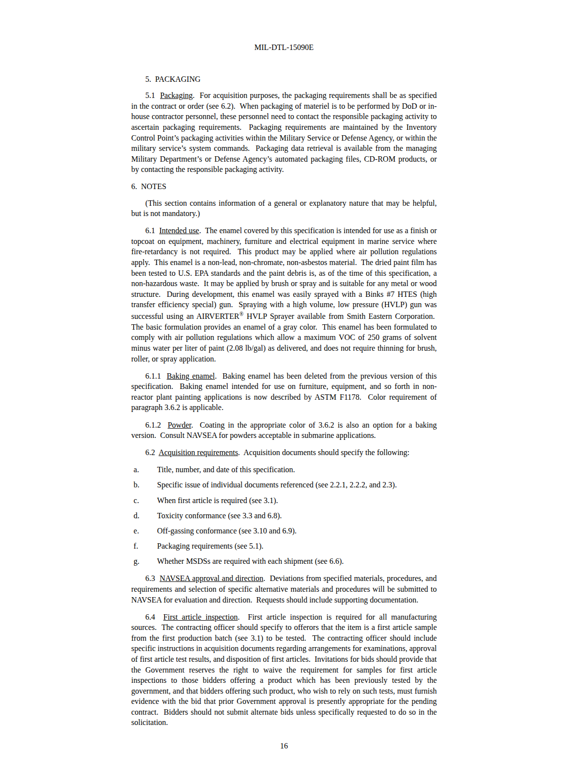MIL-DTL-15090E
5. PACKAGING
5.1 Packaging. For acquisition purposes, the packaging requirements shall be as specified in the contract or order (see 6.2). When packaging of materiel is to be performed by DoD or in-house contractor personnel, these personnel need to contact the responsible packaging activity to ascertain packaging requirements. Packaging requirements are maintained by the Inventory Control Point’s packaging activities within the Military Service or Defense Agency, or within the military service’s system commands. Packaging data retrieval is available from the managing Military Department’s or Defense Agency’s automated packaging files, CD-ROM products, or by contacting the responsible packaging activity.
6. NOTES
(This section contains information of a general or explanatory nature that may be helpful, but is not mandatory.)
6.1 Intended use. The enamel covered by this specification is intended for use as a finish or topcoat on equipment, machinery, furniture and electrical equipment in marine service where fire-retardancy is not required. This product may be applied where air pollution regulations apply. This enamel is a non-lead, non-chromate, non-asbestos material. The dried paint film has been tested to U.S. EPA standards and the paint debris is, as of the time of this specification, a non-hazardous waste. It may be applied by brush or spray and is suitable for any metal or wood structure. During development, this enamel was easily sprayed with a Binks #7 HTES (high transfer efficiency special) gun. Spraying with a high volume, low pressure (HVLP) gun was successful using an AIRVERTER® HVLP Sprayer available from Smith Eastern Corporation. The basic formulation provides an enamel of a gray color. This enamel has been formulated to comply with air pollution regulations which allow a maximum VOC of 250 grams of solvent minus water per liter of paint (2.08 lb/gal) as delivered, and does not require thinning for brush, roller, or spray application.
6.1.1 Baking enamel. Baking enamel has been deleted from the previous version of this specification. Baking enamel intended for use on furniture, equipment, and so forth in non-reactor plant painting applications is now described by ASTM F1178. Color requirement of paragraph 3.6.2 is applicable.
6.1.2 Powder. Coating in the appropriate color of 3.6.2 is also an option for a baking version. Consult NAVSEA for powders acceptable in submarine applications.
6.2 Acquisition requirements. Acquisition documents should specify the following:
a. Title, number, and date of this specification.
b. Specific issue of individual documents referenced (see 2.2.1, 2.2.2, and 2.3).
c. When first article is required (see 3.1).
d. Toxicity conformance (see 3.3 and 6.8).
e. Off-gassing conformance (see 3.10 and 6.9).
f. Packaging requirements (see 5.1).
g. Whether MSDSs are required with each shipment (see 6.6).
6.3 NAVSEA approval and direction. Deviations from specified materials, procedures, and requirements and selection of specific alternative materials and procedures will be submitted to NAVSEA for evaluation and direction. Requests should include supporting documentation.
6.4 First article inspection. First article inspection is required for all manufacturing sources. The contracting officer should specify to offerors that the item is a first article sample from the first production batch (see 3.1) to be tested. The contracting officer should include specific instructions in acquisition documents regarding arrangements for examinations, approval of first article test results, and disposition of first articles. Invitations for bids should provide that the Government reserves the right to waive the requirement for samples for first article inspections to those bidders offering a product which has been previously tested by the government, and that bidders offering such product, who wish to rely on such tests, must furnish evidence with the bid that prior Government approval is presently appropriate for the pending contract. Bidders should not submit alternate bids unless specifically requested to do so in the solicitation.
16